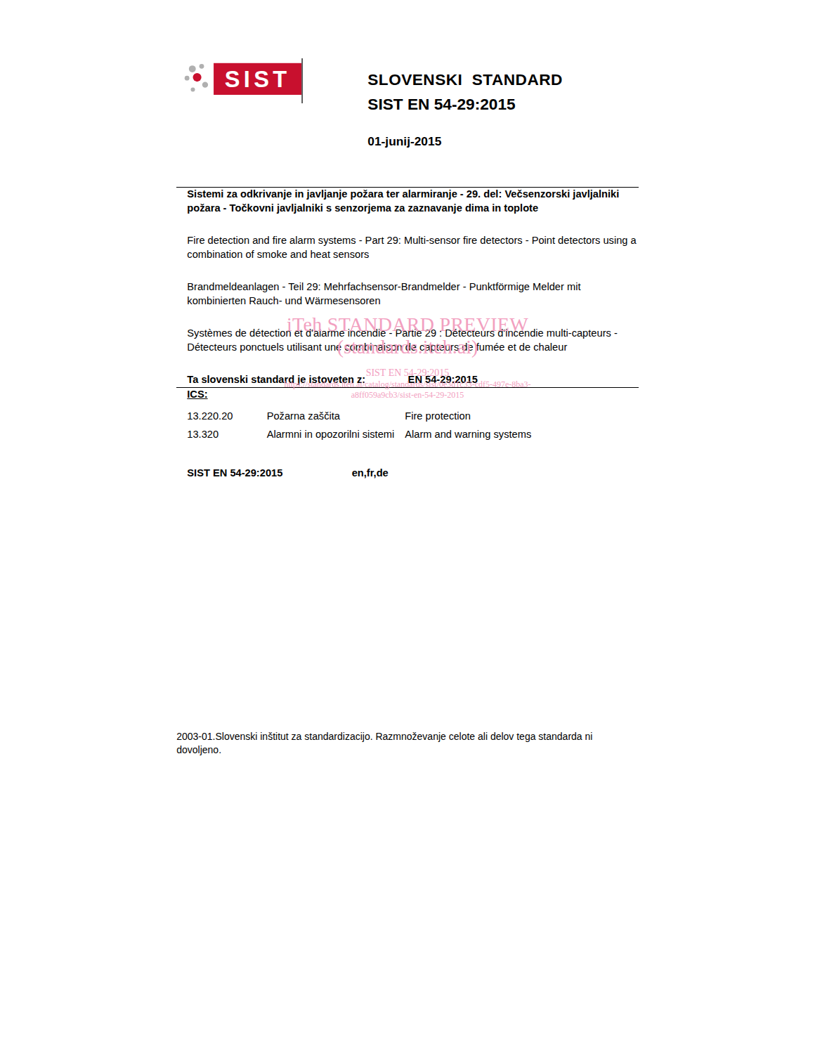SLOVENSKI STANDARD
SIST EN 54-29:2015
01-junij-2015
Sistemi za odkrivanje in javljanje požara ter alarmiranje - 29. del: Večsenzorski javljalniki požara - Točkovni javljalniki s senzorjema za zaznavanje dima in toplote
Fire detection and fire alarm systems - Part 29: Multi-sensor fire detectors - Point detectors using a combination of smoke and heat sensors
Brandmeldeanlagen - Teil 29: Mehrfachsensor-Brandmelder - Punktförmige Melder mit kombinierten Rauch- und Wärmesensoren
Systèmes de détection et d'alarme incendie - Partie 29 : Détecteurs d'incendie multi-capteurs - Détecteurs ponctuels utilisant une combinaison de capteurs de fumée et de chaleur
Ta slovenski standard je istoveten z: EN 54-29:2015
ICS:
| 13.220.20 | Požarna zaščita | Fire protection |
| 13.320 | Alarmni in opozorilni sistemi | Alarm and warning systems |
SIST EN 54-29:2015 en,fr,de
iTeh STANDARD PREVIEW
(standards.iteh.ai)
SIST EN 54-29:2015
https://standards.iteh.ai/catalog/standards/sist/0e3d1c33-cdf5-497e-8ba3-
a8ff059a9cb3/sist-en-54-29-2015
2003-01.Slovenski inštitut za standardizacijo. Razmnoževanje celote ali delov tega standarda ni dovoljeno.